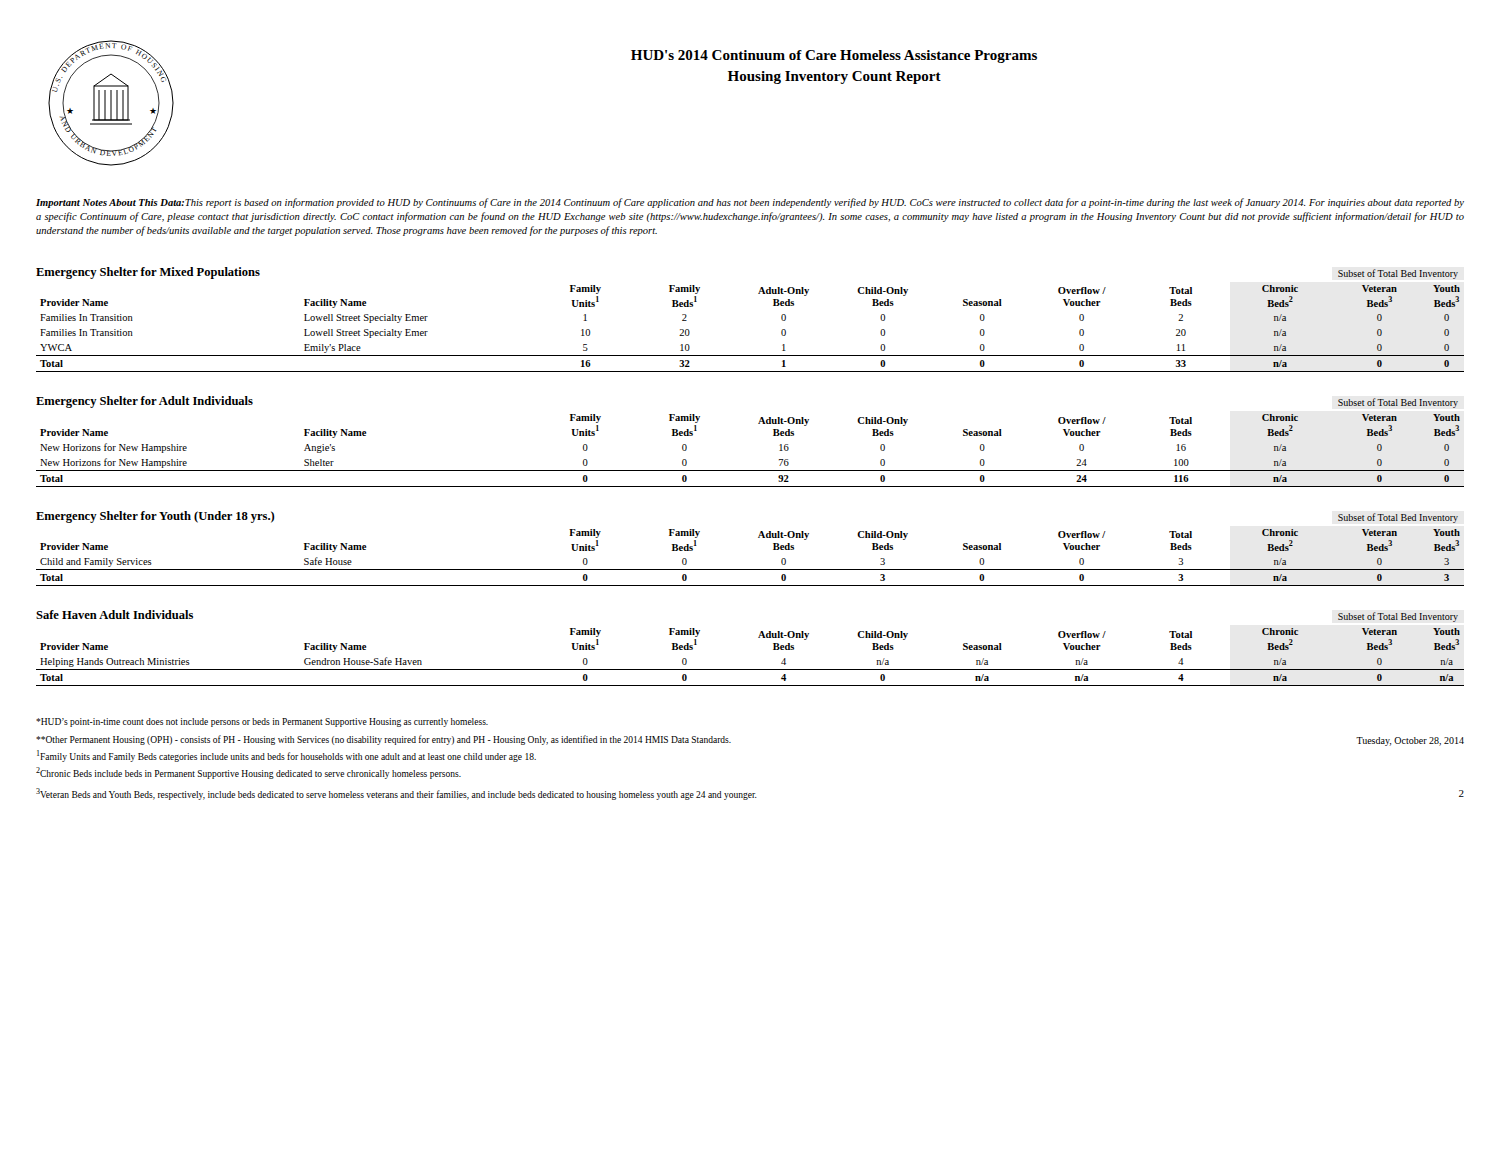U.S. DEPARTMENT OF HOUSING AND URBAN DEVELOPMENT ★ ★
HUD's 2014 Continuum of Care Homeless Assistance Programs
Housing Inventory Count Report
Important Notes About This Data: This report is based on information provided to HUD by Continuums of Care in the 2014 Continuum of Care application and has not been independently verified by HUD. CoCs were instructed to collect data for a point-in-time during the last week of January 2014. For inquiries about data reported by a specific Continuum of Care, please contact that jurisdiction directly. CoC contact information can be found on the HUD Exchange web site (https://www.hudexchange.info/grantees/). In some cases, a community may have listed a program in the Housing Inventory Count but did not provide sufficient information/detail for HUD to understand the number of beds/units available and the target population served. Those programs have been removed for the purposes of this report.
Emergency Shelter for Mixed Populations
Subset of Total Bed Inventory
| Provider Name | Facility Name | Family Units 1 | Family Beds 1 | Adult-Only Beds | Child-Only Beds | Seasonal | Overflow / Voucher | Total Beds | Chronic Beds 2 | Veteran Beds 3 | Youth Beds 3 |
| --- | --- | --- | --- | --- | --- | --- | --- | --- | --- | --- | --- |
| Families In Transition | Lowell Street Specialty Emer | 1 | 2 | 0 | 0 | 0 | 0 | 2 | n/a | 0 | 0 |
| Families In Transition | Lowell Street Specialty Emer | 10 | 20 | 0 | 0 | 0 | 0 | 20 | n/a | 0 | 0 |
| YWCA | Emily's Place | 5 | 10 | 1 | 0 | 0 | 0 | 11 | n/a | 0 | 0 |
| Total | | 16 | 32 | 1 | 0 | 0 | 0 | 33 | n/a | 0 | 0 |
Emergency Shelter for Adult Individuals
Subset of Total Bed Inventory
| Provider Name | Facility Name | Family Units 1 | Family Beds 1 | Adult-Only Beds | Child-Only Beds | Seasonal | Overflow / Voucher | Total Beds | Chronic Beds 2 | Veteran Beds 3 | Youth Beds 3 |
| --- | --- | --- | --- | --- | --- | --- | --- | --- | --- | --- | --- |
| New Horizons for New Hampshire | Angie's | 0 | 0 | 16 | 0 | 0 | 0 | 16 | n/a | 0 | 0 |
| New Horizons for New Hampshire | Shelter | 0 | 0 | 76 | 0 | 0 | 24 | 100 | n/a | 0 | 0 |
| Total | | 0 | 0 | 92 | 0 | 0 | 24 | 116 | n/a | 0 | 0 |
Emergency Shelter for Youth (Under 18 yrs.)
Subset of Total Bed Inventory
| Provider Name | Facility Name | Family Units 1 | Family Beds 1 | Adult-Only Beds | Child-Only Beds | Seasonal | Overflow / Voucher | Total Beds | Chronic Beds 2 | Veteran Beds 3 | Youth Beds 3 |
| --- | --- | --- | --- | --- | --- | --- | --- | --- | --- | --- | --- |
| Child and Family Services | Safe House | 0 | 0 | 0 | 3 | 0 | 0 | 3 | n/a | 0 | 3 |
| Total | | 0 | 0 | 0 | 3 | 0 | 0 | 3 | n/a | 0 | 3 |
Safe Haven Adult Individuals
Subset of Total Bed Inventory
| Provider Name | Facility Name | Family Units 1 | Family Beds 1 | Adult-Only Beds | Child-Only Beds | Seasonal | Overflow / Voucher | Total Beds | Chronic Beds 2 | Veteran Beds 3 | Youth Beds 3 |
| --- | --- | --- | --- | --- | --- | --- | --- | --- | --- | --- | --- |
| Helping Hands Outreach Ministries | Gendron House-Safe Haven | 0 | 0 | 4 | n/a | n/a | n/a | 4 | n/a | 0 | n/a |
| Total | | 0 | 0 | 4 | 0 | n/a | n/a | 4 | n/a | 0 | n/a |
*HUD’s point-in-time count does not include persons or beds in Permanent Supportive Housing as currently homeless.
**Other Permanent Housing (OPH) - consists of PH - Housing with Services (no disability required for entry) and PH - Housing Only, as identified in the 2014 HMIS Data Standards.
Tuesday, October 28, 2014
1Family Units and Family Beds categories include units and beds for households with one adult and at least one child under age 18.
2Chronic Beds include beds in Permanent Supportive Housing dedicated to serve chronically homeless persons.
3Veteran Beds and Youth Beds, respectively, include beds dedicated to serve homeless veterans and their families, and include beds dedicated to housing homeless youth age 24 and younger.
2